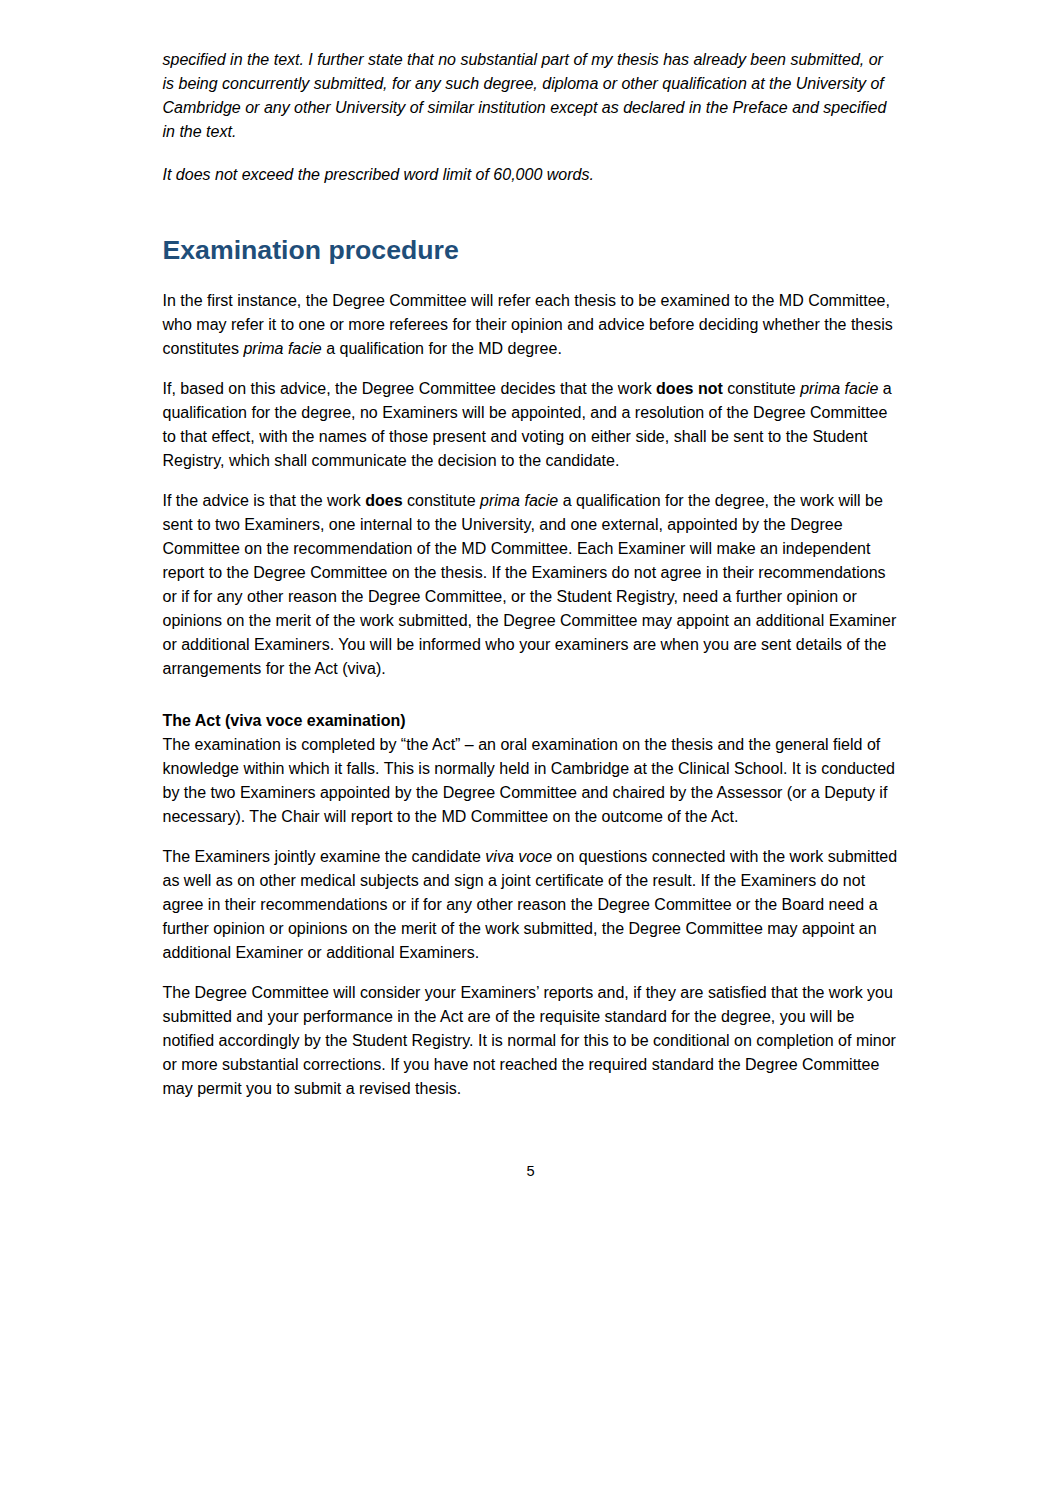specified in the text. I further state that no substantial part of my thesis has already been submitted, or is being concurrently submitted, for any such degree, diploma or other qualification at the University of Cambridge or any other University of similar institution except as declared in the Preface and specified in the text.
It does not exceed the prescribed word limit of 60,000 words.
Examination procedure
In the first instance, the Degree Committee will refer each thesis to be examined to the MD Committee, who may refer it to one or more referees for their opinion and advice before deciding whether the thesis constitutes prima facie a qualification for the MD degree.
If, based on this advice, the Degree Committee decides that the work does not constitute prima facie a qualification for the degree, no Examiners will be appointed, and a resolution of the Degree Committee to that effect, with the names of those present and voting on either side, shall be sent to the Student Registry, which shall communicate the decision to the candidate.
If the advice is that the work does constitute prima facie a qualification for the degree, the work will be sent to two Examiners, one internal to the University, and one external, appointed by the Degree Committee on the recommendation of the MD Committee. Each Examiner will make an independent report to the Degree Committee on the thesis. If the Examiners do not agree in their recommendations or if for any other reason the Degree Committee, or the Student Registry, need a further opinion or opinions on the merit of the work submitted, the Degree Committee may appoint an additional Examiner or additional Examiners. You will be informed who your examiners are when you are sent details of the arrangements for the Act (viva).
The Act (viva voce examination)
The examination is completed by “the Act” – an oral examination on the thesis and the general field of knowledge within which it falls. This is normally held in Cambridge at the Clinical School. It is conducted by the two Examiners appointed by the Degree Committee and chaired by the Assessor (or a Deputy if necessary). The Chair will report to the MD Committee on the outcome of the Act.
The Examiners jointly examine the candidate viva voce on questions connected with the work submitted as well as on other medical subjects and sign a joint certificate of the result. If the Examiners do not agree in their recommendations or if for any other reason the Degree Committee or the Board need a further opinion or opinions on the merit of the work submitted, the Degree Committee may appoint an additional Examiner or additional Examiners.
The Degree Committee will consider your Examiners’ reports and, if they are satisfied that the work you submitted and your performance in the Act are of the requisite standard for the degree, you will be notified accordingly by the Student Registry. It is normal for this to be conditional on completion of minor or more substantial corrections. If you have not reached the required standard the Degree Committee may permit you to submit a revised thesis.
5